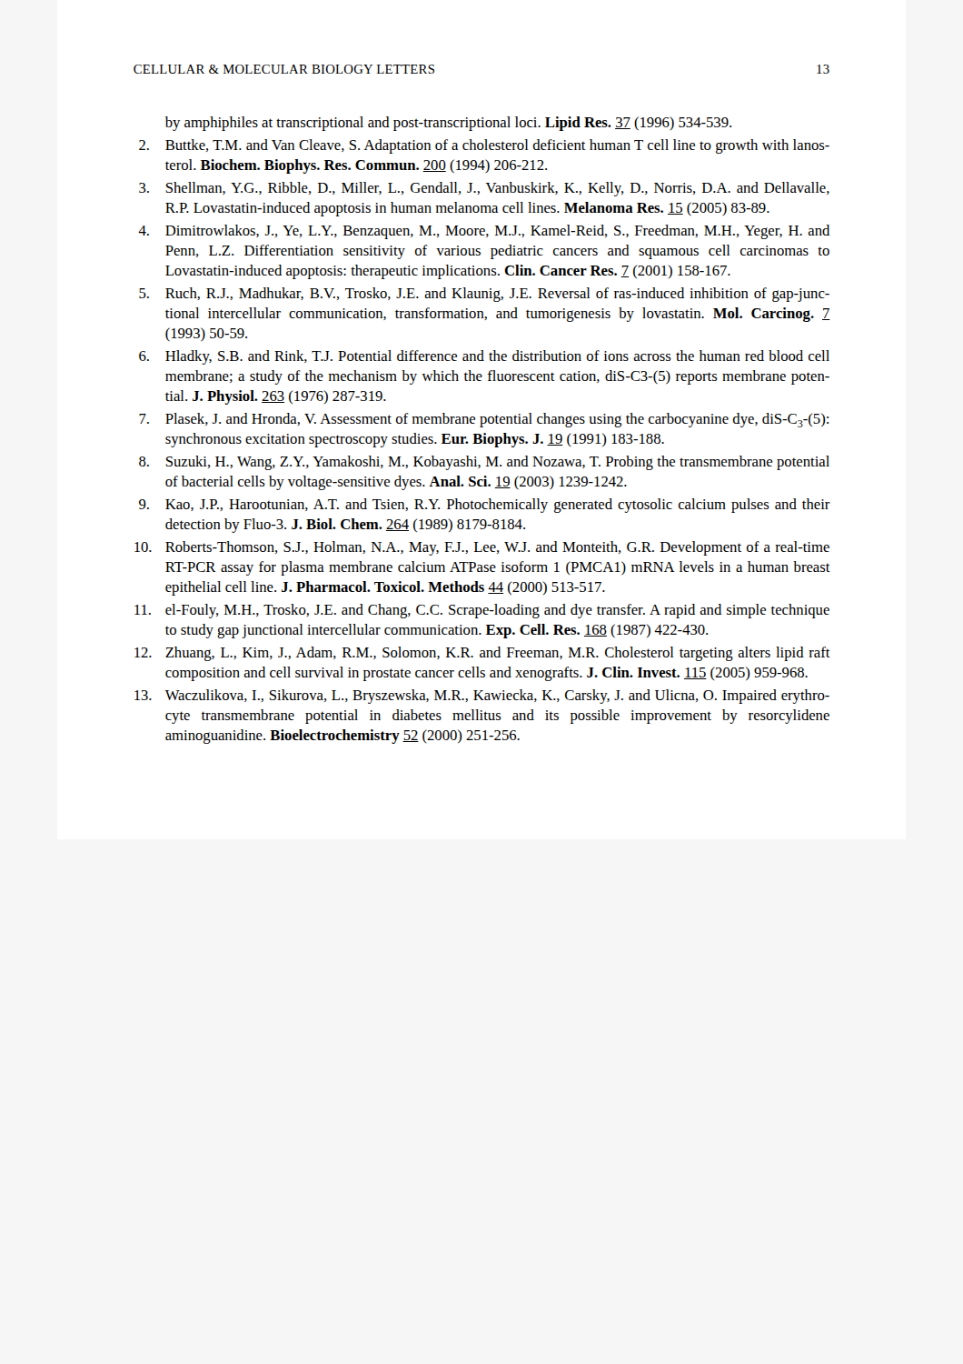Cellular & Molecular Biology Letters 13
by amphiphiles at transcriptional and post-transcriptional loci. Lipid Res. 37 (1996) 534-539.
2. Buttke, T.M. and Van Cleave, S. Adaptation of a cholesterol deficient human T cell line to growth with lanosterol. Biochem. Biophys. Res. Commun. 200 (1994) 206-212.
3. Shellman, Y.G., Ribble, D., Miller, L., Gendall, J., Vanbuskirk, K., Kelly, D., Norris, D.A. and Dellavalle, R.P. Lovastatin-induced apoptosis in human melanoma cell lines. Melanoma Res. 15 (2005) 83-89.
4. Dimitrowlakos, J., Ye, L.Y., Benzaquen, M., Moore, M.J., Kamel-Reid, S., Freedman, M.H., Yeger, H. and Penn, L.Z. Differentiation sensitivity of various pediatric cancers and squamous cell carcinomas to Lovastatin-induced apoptosis: therapeutic implications. Clin. Cancer Res. 7 (2001) 158-167.
5. Ruch, R.J., Madhukar, B.V., Trosko, J.E. and Klaunig, J.E. Reversal of ras-induced inhibition of gap-junctional intercellular communication, transformation, and tumorigenesis by lovastatin. Mol. Carcinog. 7 (1993) 50-59.
6. Hladky, S.B. and Rink, T.J. Potential difference and the distribution of ions across the human red blood cell membrane; a study of the mechanism by which the fluorescent cation, diS-C3-(5) reports membrane potential. J. Physiol. 263 (1976) 287-319.
7. Plasek, J. and Hronda, V. Assessment of membrane potential changes using the carbocyanine dye, diS-C3-(5): synchronous excitation spectroscopy studies. Eur. Biophys. J. 19 (1991) 183-188.
8. Suzuki, H., Wang, Z.Y., Yamakoshi, M., Kobayashi, M. and Nozawa, T. Probing the transmembrane potential of bacterial cells by voltage-sensitive dyes. Anal. Sci. 19 (2003) 1239-1242.
9. Kao, J.P., Harootunian, A.T. and Tsien, R.Y. Photochemically generated cytosolic calcium pulses and their detection by Fluo-3. J. Biol. Chem. 264 (1989) 8179-8184.
10. Roberts-Thomson, S.J., Holman, N.A., May, F.J., Lee, W.J. and Monteith, G.R. Development of a real-time RT-PCR assay for plasma membrane calcium ATPase isoform 1 (PMCA1) mRNA levels in a human breast epithelial cell line. J. Pharmacol. Toxicol. Methods 44 (2000) 513-517.
11. el-Fouly, M.H., Trosko, J.E. and Chang, C.C. Scrape-loading and dye transfer. A rapid and simple technique to study gap junctional intercellular communication. Exp. Cell. Res. 168 (1987) 422-430.
12. Zhuang, L., Kim, J., Adam, R.M., Solomon, K.R. and Freeman, M.R. Cholesterol targeting alters lipid raft composition and cell survival in prostate cancer cells and xenografts. J. Clin. Invest. 115 (2005) 959-968.
13. Waczulikova, I., Sikurova, L., Bryszewska, M.R., Kawiecka, K., Carsky, J. and Ulicna, O. Impaired erythrocyte transmembrane potential in diabetes mellitus and its possible improvement by resorcylidene aminoguanidine. Bioelectrochemistry 52 (2000) 251-256.